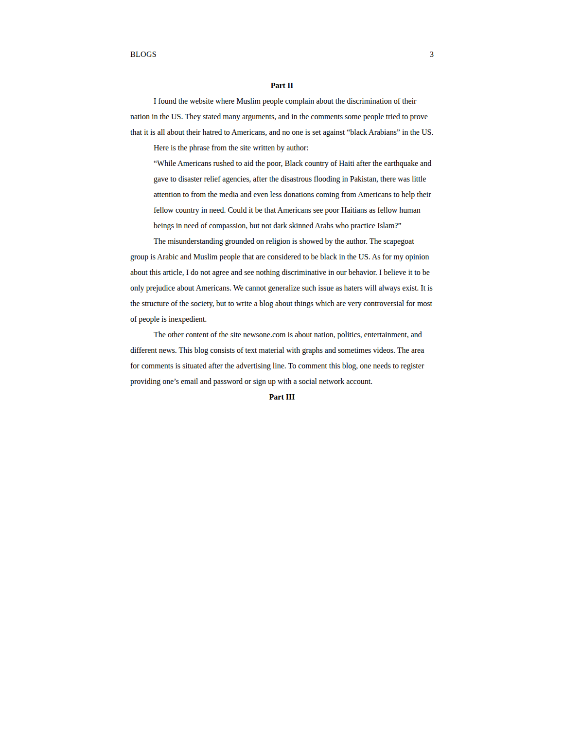BLOGS 3
Part II
I found the website where Muslim people complain about the discrimination of their nation in the US. They stated many arguments, and in the comments some people tried to prove that it is all about their hatred to Americans, and no one is set against “black Arabians” in the US.
Here is the phrase from the site written by author:
“While Americans rushed to aid the poor, Black country of Haiti after the earthquake and gave to disaster relief agencies, after the disastrous flooding in Pakistan, there was little attention to from the media and even less donations coming from Americans to help their fellow country in need. Could it be that Americans see poor Haitians as fellow human beings in need of compassion, but not dark skinned Arabs who practice Islam?”
The misunderstanding grounded on religion is showed by the author. The scapegoat group is Arabic and Muslim people that are considered to be black in the US. As for my opinion about this article, I do not agree and see nothing discriminative in our behavior. I believe it to be only prejudice about Americans. We cannot generalize such issue as haters will always exist. It is the structure of the society, but to write a blog about things which are very controversial for most of people is inexpedient.
The other content of the site newsone.com is about nation, politics, entertainment, and different news. This blog consists of text material with graphs and sometimes videos. The area for comments is situated after the advertising line. To comment this blog, one needs to register providing one’s email and password or sign up with a social network account.
Part III